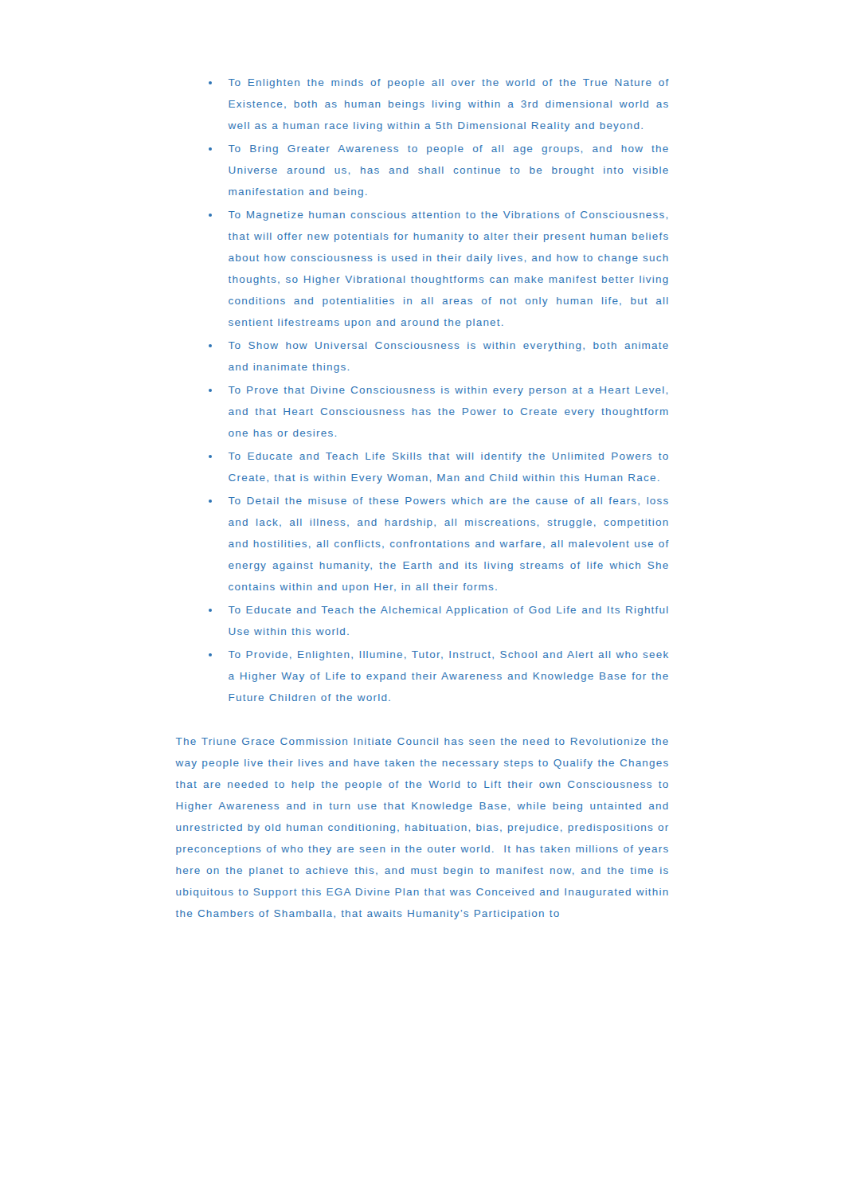To Enlighten the minds of people all over the world of the True Nature of Existence, both as human beings living within a 3rd dimensional world as well as a human race living within a 5th Dimensional Reality and beyond.
To Bring Greater Awareness to people of all age groups, and how the Universe around us, has and shall continue to be brought into visible manifestation and being.
To Magnetize human conscious attention to the Vibrations of Consciousness, that will offer new potentials for humanity to alter their present human beliefs about how consciousness is used in their daily lives, and how to change such thoughts, so Higher Vibrational thoughtforms can make manifest better living conditions and potentialities in all areas of not only human life, but all sentient lifestreams upon and around the planet.
To Show how Universal Consciousness is within everything, both animate and inanimate things.
To Prove that Divine Consciousness is within every person at a Heart Level, and that Heart Consciousness has the Power to Create every thoughtform one has or desires.
To Educate and Teach Life Skills that will identify the Unlimited Powers to Create, that is within Every Woman, Man and Child within this Human Race.
To Detail the misuse of these Powers which are the cause of all fears, loss and lack, all illness, and hardship, all miscreations, struggle, competition and hostilities, all conflicts, confrontations and warfare, all malevolent use of energy against humanity, the Earth and its living streams of life which She contains within and upon Her, in all their forms.
To Educate and Teach the Alchemical Application of God Life and Its Rightful Use within this world.
To Provide, Enlighten, Illumine, Tutor, Instruct, School and Alert all who seek a Higher Way of Life to expand their Awareness and Knowledge Base for the Future Children of the world.
The Triune Grace Commission Initiate Council has seen the need to Revolutionize the way people live their lives and have taken the necessary steps to Qualify the Changes that are needed to help the people of the World to Lift their own Consciousness to Higher Awareness and in turn use that Knowledge Base, while being untainted and unrestricted by old human conditioning, habituation, bias, prejudice, predispositions or preconceptions of who they are seen in the outer world. It has taken millions of years here on the planet to achieve this, and must begin to manifest now, and the time is ubiquitous to Support this EGA Divine Plan that was Conceived and Inaugurated within the Chambers of Shamballa, that awaits Humanity’s Participation to